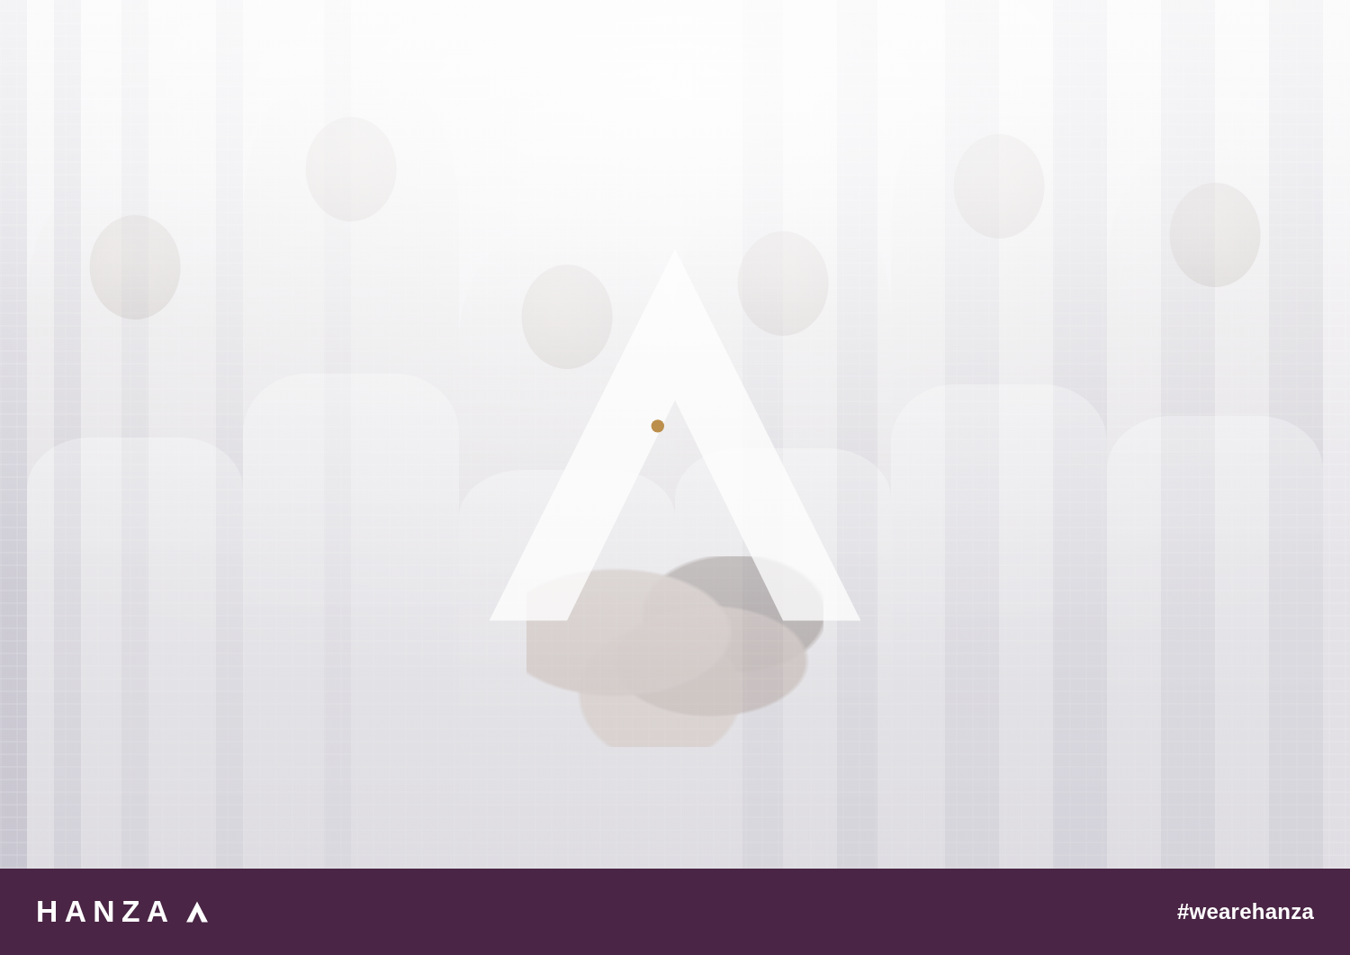HANZA
#wearehanza